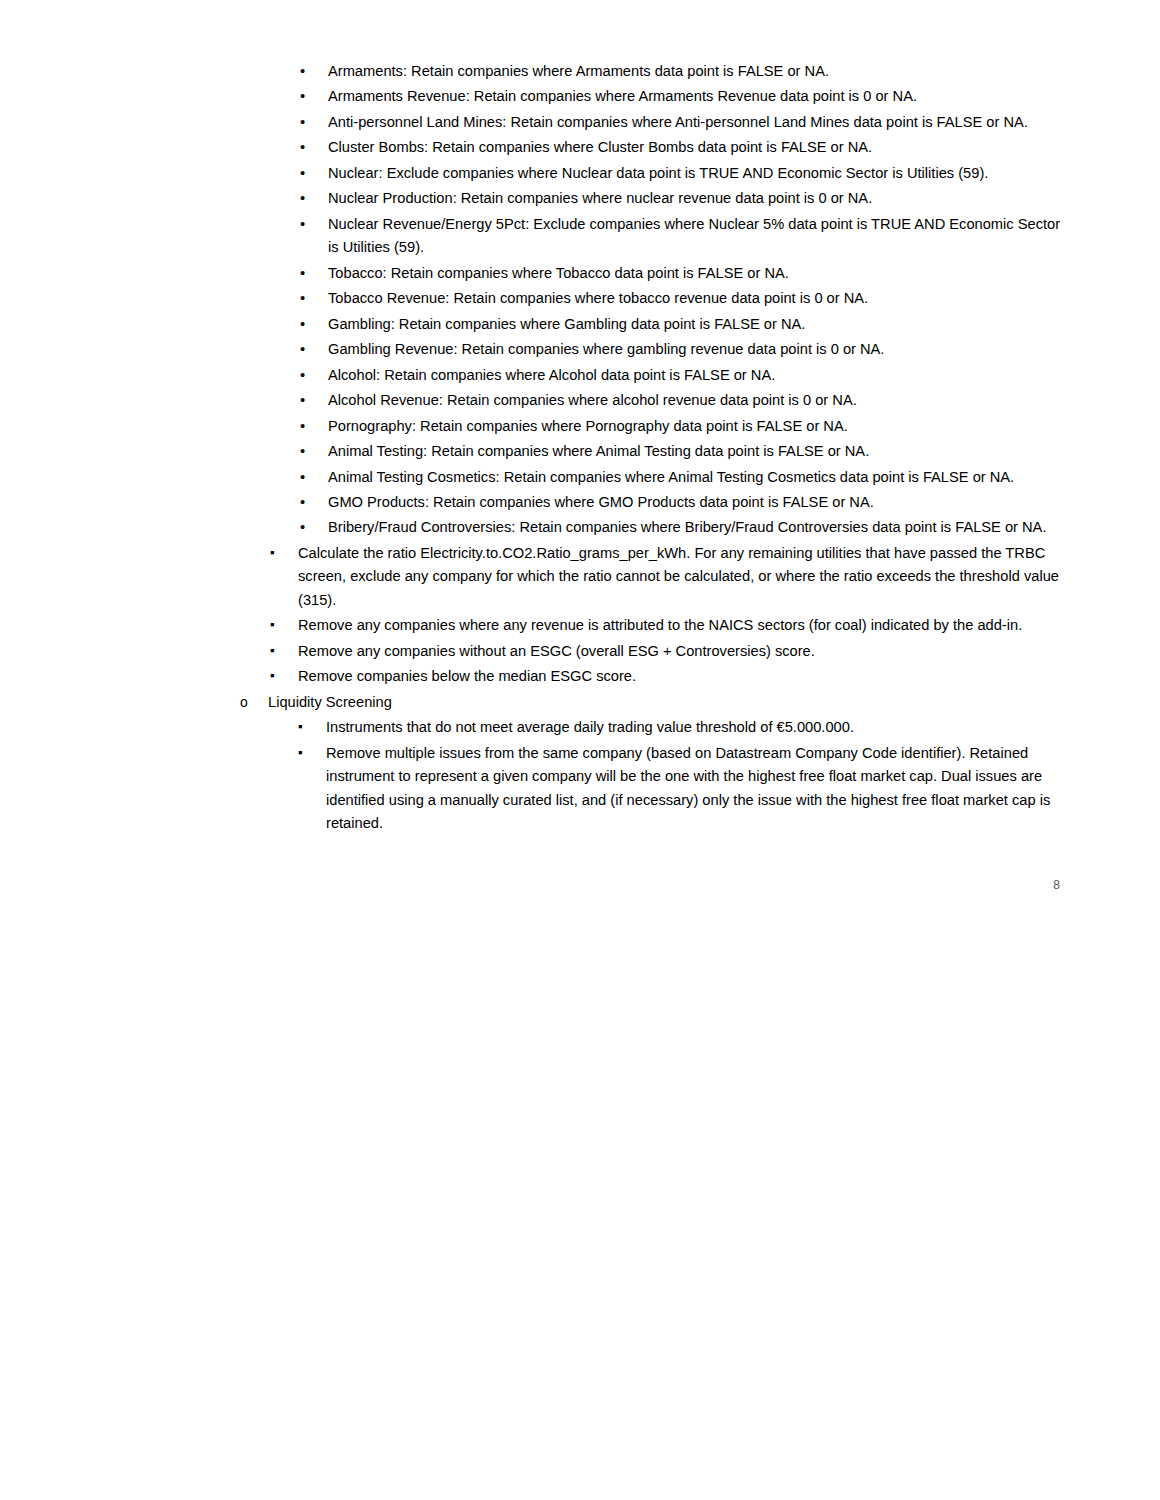Armaments: Retain companies where Armaments data point is FALSE or NA.
Armaments Revenue: Retain companies where Armaments Revenue data point is 0 or NA.
Anti-personnel Land Mines: Retain companies where Anti-personnel Land Mines data point is FALSE or NA.
Cluster Bombs: Retain companies where Cluster Bombs data point is FALSE or NA.
Nuclear: Exclude companies where Nuclear data point is TRUE AND Economic Sector is Utilities (59).
Nuclear Production: Retain companies where nuclear revenue data point is 0 or NA.
Nuclear Revenue/Energy 5Pct: Exclude companies where Nuclear 5% data point is TRUE AND Economic Sector is Utilities (59).
Tobacco: Retain companies where Tobacco data point is FALSE or NA.
Tobacco Revenue: Retain companies where tobacco revenue data point is 0 or NA.
Gambling: Retain companies where Gambling data point is FALSE or NA.
Gambling Revenue: Retain companies where gambling revenue data point is 0 or NA.
Alcohol: Retain companies where Alcohol data point is FALSE or NA.
Alcohol Revenue: Retain companies where alcohol revenue data point is 0 or NA.
Pornography: Retain companies where Pornography data point is FALSE or NA.
Animal Testing: Retain companies where Animal Testing data point is FALSE or NA.
Animal Testing Cosmetics: Retain companies where Animal Testing Cosmetics data point is FALSE or NA.
GMO Products: Retain companies where GMO Products data point is FALSE or NA.
Bribery/Fraud Controversies: Retain companies where Bribery/Fraud Controversies data point is FALSE or NA.
Calculate the ratio Electricity.to.CO2.Ratio_grams_per_kWh. For any remaining utilities that have passed the TRBC screen, exclude any company for which the ratio cannot be calculated, or where the ratio exceeds the threshold value (315).
Remove any companies where any revenue is attributed to the NAICS sectors (for coal) indicated by the add-in.
Remove any companies without an ESGC (overall ESG + Controversies) score.
Remove companies below the median ESGC score.
Liquidity Screening
Instruments that do not meet average daily trading value threshold of €5.000.000.
Remove multiple issues from the same company (based on Datastream Company Code identifier). Retained instrument to represent a given company will be the one with the highest free float market cap. Dual issues are identified using a manually curated list, and (if necessary) only the issue with the highest free float market cap is retained.
8